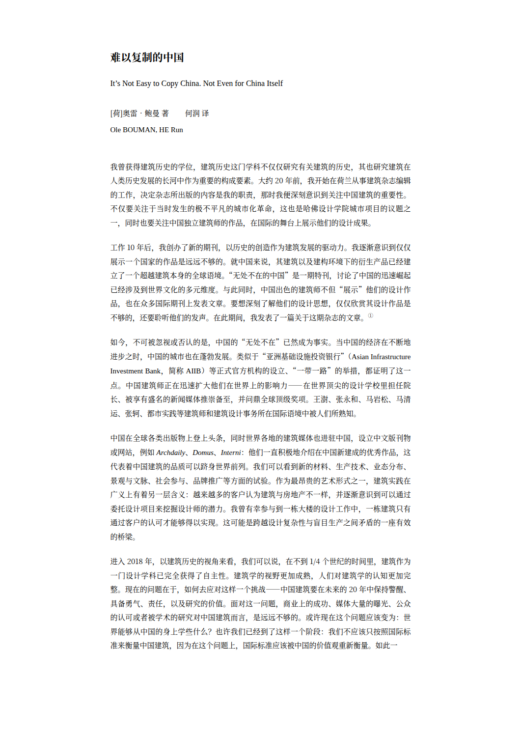难以复制的中国
It’s Not Easy to Copy China. Not Even for China Itself
[荷]奥雷•鲍曼 著 何润 译
Ole BOUMAN, HE Run
我曾获得建筑历史的学位，建筑历史这门学科不仅仅研究有关建筑的历史，其也研究建筑在人类历史发展的长河中作为重要的构成要素。大约 20 年前，我开始在荷兰从事建筑杂志编辑的工作，决定杂志所出版的内容是我的职责，那时我便深刻意识到关注中国建筑的重要性。不仅要关注于当时发生的极不平凡的城市化革命，这也是哈佛设计学院城市项目的议题之一，同时也要关注中国独立建筑师的作品，在国际的舞台上展示他们的设计成果。
工作 10 年后，我创办了新的期刊，以历史的创造作为建筑发展的驱动力。我逐渐意识到仅仅展示一个国家的作品是远远不够的。就中国来说，其建筑以及建构环境下的衍生产品已经建立了一个超越建筑本身的全球语境。“无处不在的中国”是一期特刊，讨论了中国的迅速崛起已经涉及到世界文化的多元维度。与此同时，中国出色的建筑师不但“展示”他们的设计作品，也在众多国际期刊上发表文章。要想深刻了解他们的设计思想，仅仅欣赏其设计作品是不够的，还要聆听他们的发声。在此期间，我发表了一篇关于这期杂志的文章。①
如今，不可被忽视或否认的是，中国的“无处不在”已然成为事实。当中国的经济在不断地进步之时，中国的城市也在蓬勃发展。类似于“亚洲基础设施投资银行”（Asian Infrastructure Investment Bank，简称 AIIB）等正式官方机构的设立、“一带一路”的举措，都证明了这一点。中国建筑师正在迅速扩大他们在世界上的影响力——在世界顶尖的设计学校里担任院长、被享有盛名的新闻媒体推崇备至，并问鼎全球顶级奖项。王澍、张永和、马岩松、马清运、张轲、都市实践等建筑师和建筑设计事务所在国际语境中被人们所熟知。
中国在全球各类出版物上登上头条，同时世界各地的建筑媒体也进驻中国，设立中文版刊物或网站，例如 Archdaily、Domus、Interni：他们一直积极地介绍在中国新建成的优秀作品，这代表着中国建筑的品质可以跻身世界前列。我们可以看到新的材料、生产技术、业态分布、景观与文脉、社会参与、品牌推广等方面的试验。作为最昂贵的艺术形式之一，建筑实践在广义上有着另一层含义：越来越多的客户认为建筑与房地产不一样，并逐渐意识到可以通过委托设计项目来挖掘设计师的潜力。我曾有幸参与到一栋大楼的设计工作中，一栋建筑只有通过客户的认可才能够得以实现。这可能是跨越设计复杂性与盲目生产之间矛盾的一座有效的桥梁。
进入 2018 年，以建筑历史的视角来看，我们可以说，在不到 1/4 个世纪的时间里，建筑作为一门设计学科已完全获得了自主性。建筑学的视野更加成熟，人们对建筑学的认知更加完整。现在的问题在于，如何去应对这样一个挑战——中国建筑要在未来的 20 年中保持警醒、具备勇气、责任，以及研究的价值。面对这一问题，商业上的成功、媒体大量的曝光、公众的认可或者被学术的研究对中国建筑而言，是远远不够的。或许现在这个问题应该变为：世界能够从中国的身上学些什么？也许我们已经到了这样一个阶段：我们不应该只按照国际标准来衡量中国建筑，因为在这个问题上，国际标准应该被中国的价值观重新衡量。如此一